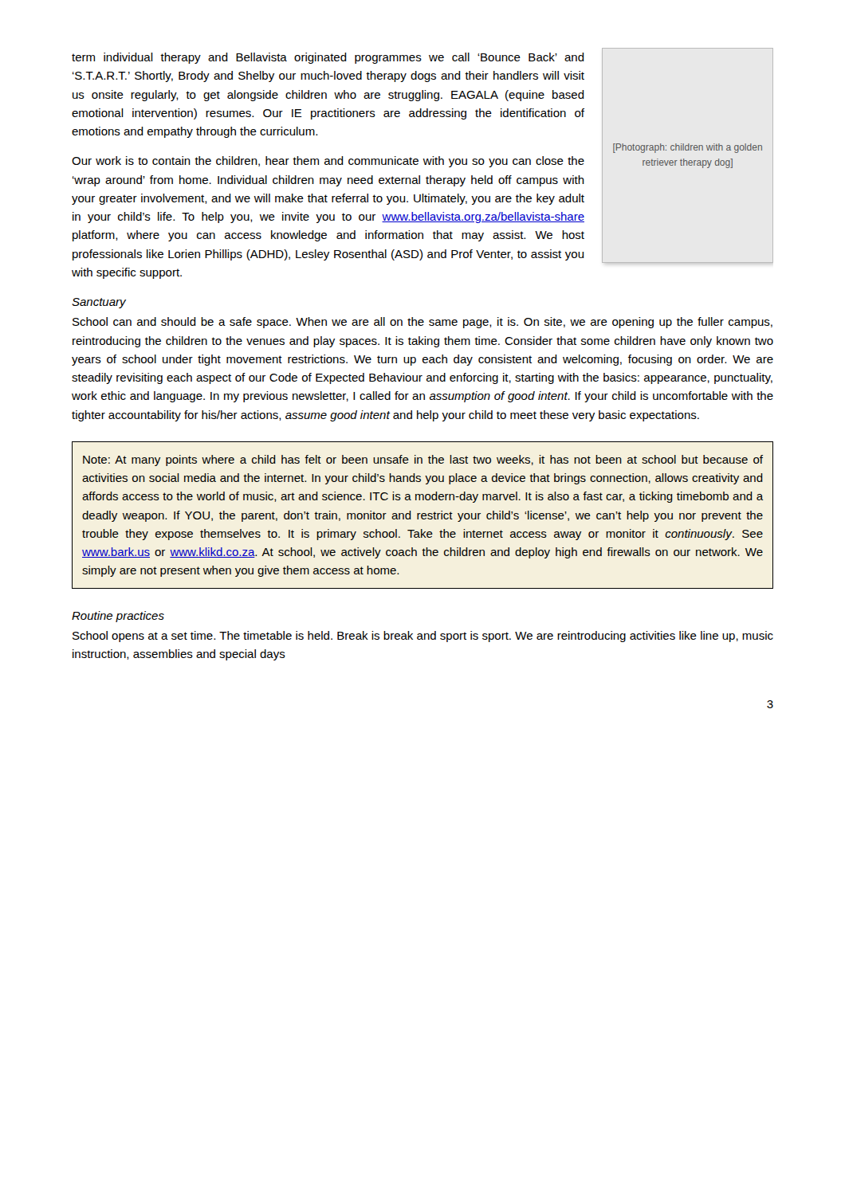[Photograph: children with a golden retriever therapy dog]
term individual therapy and Bellavista originated programmes we call ‘Bounce Back’ and ‘S.T.A.R.T.’ Shortly, Brody and Shelby our much-loved therapy dogs and their handlers will visit us onsite regularly, to get alongside children who are struggling. EAGALA (equine based emotional intervention) resumes. Our IE practitioners are addressing the identification of emotions and empathy through the curriculum.
Our work is to contain the children, hear them and communicate with you so you can close the ‘wrap around’ from home. Individual children may need external therapy held off campus with your greater involvement, and we will make that referral to you. Ultimately, you are the key adult in your child’s life. To help you, we invite you to our www.bellavista.org.za/bellavista-share platform, where you can access knowledge and information that may assist. We host professionals like Lorien Phillips (ADHD), Lesley Rosenthal (ASD) and Prof Venter, to assist you with specific support.
Sanctuary
School can and should be a safe space. When we are all on the same page, it is. On site, we are opening up the fuller campus, reintroducing the children to the venues and play spaces. It is taking them time. Consider that some children have only known two years of school under tight movement restrictions. We turn up each day consistent and welcoming, focusing on order. We are steadily revisiting each aspect of our Code of Expected Behaviour and enforcing it, starting with the basics: appearance, punctuality, work ethic and language. In my previous newsletter, I called for an assumption of good intent. If your child is uncomfortable with the tighter accountability for his/her actions, assume good intent and help your child to meet these very basic expectations.
Note: At many points where a child has felt or been unsafe in the last two weeks, it has not been at school but because of activities on social media and the internet. In your child’s hands you place a device that brings connection, allows creativity and affords access to the world of music, art and science. ITC is a modern-day marvel. It is also a fast car, a ticking timebomb and a deadly weapon. If YOU, the parent, don’t train, monitor and restrict your child’s ‘license’, we can’t help you nor prevent the trouble they expose themselves to. It is primary school. Take the internet access away or monitor it continuously. See www.bark.us or www.klikd.co.za. At school, we actively coach the children and deploy high end firewalls on our network. We simply are not present when you give them access at home.
Routine practices
School opens at a set time. The timetable is held. Break is break and sport is sport. We are reintroducing activities like line up, music instruction, assemblies and special days
3